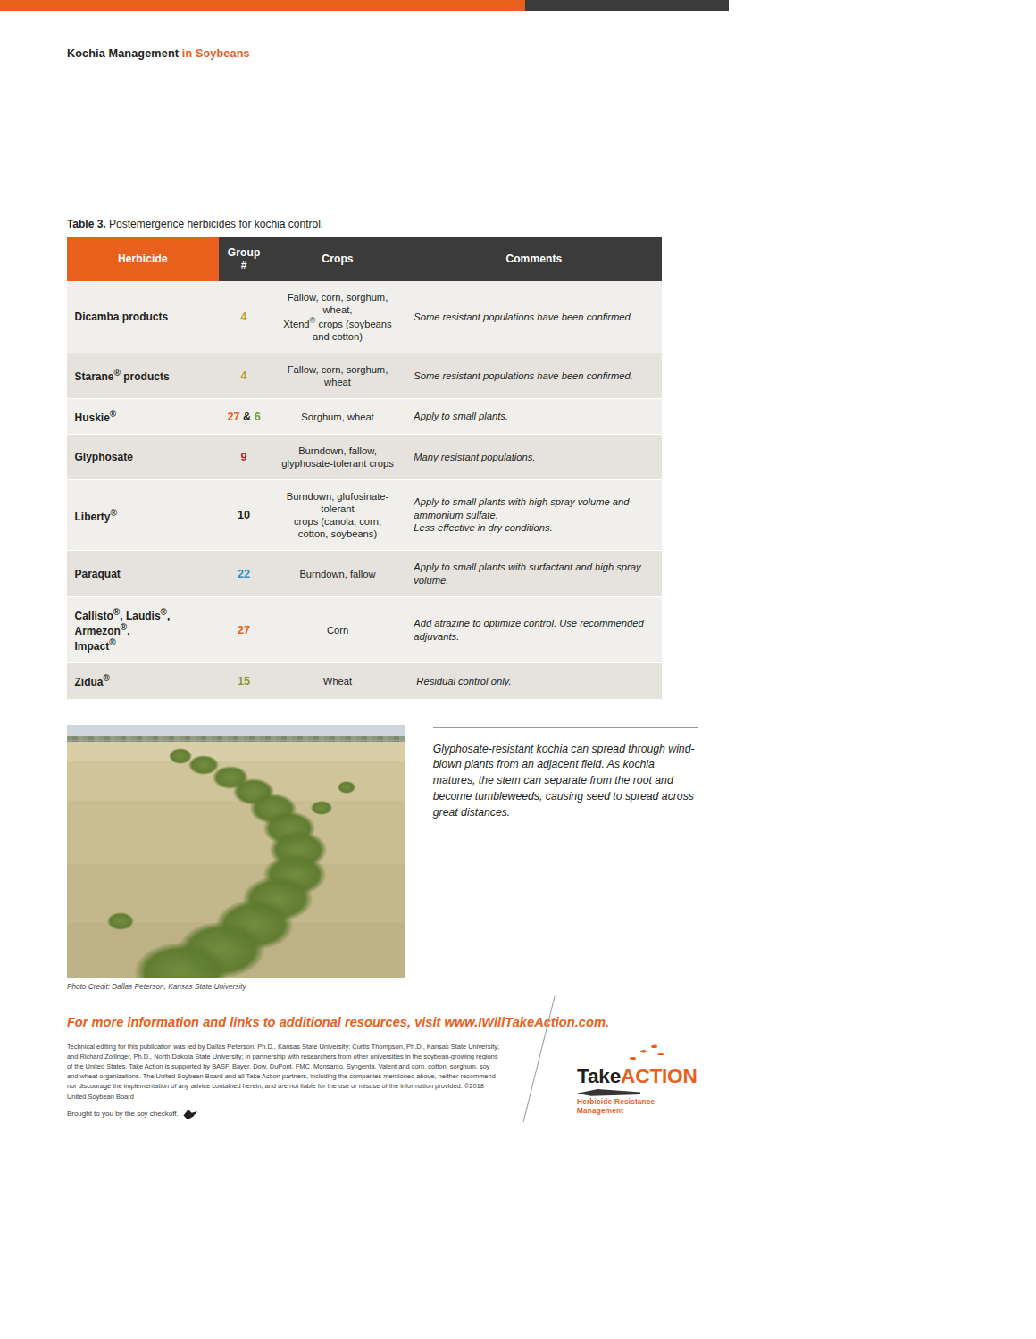Kochia Management in Soybeans
Table 3. Postemergence herbicides for kochia control.
| Herbicide | Group # | Crops | Comments |
| --- | --- | --- | --- |
| Dicamba products | 4 | Fallow, corn, sorghum, wheat, Xtend ® crops (soybeans and cotton) | Some resistant populations have been confirmed. |
| Starane ® products | 4 | Fallow, corn, sorghum, wheat | Some resistant populations have been confirmed. |
| Huskie ® | 27 & 6 | Sorghum, wheat | Apply to small plants. |
| Glyphosate | 9 | Burndown, fallow, glyphosate-tolerant crops | Many resistant populations. |
| Liberty ® | 10 | Burndown, glufosinate-tolerant crops (canola, corn, cotton, soybeans) | Apply to small plants with high spray volume and ammonium sulfate. Less effective in dry conditions. |
| Paraquat | 22 | Burndown, fallow | Apply to small plants with surfactant and high spray volume. |
| Callisto ® , Laudis ® , Armezon ® , Impact ® | 27 | Corn | Add atrazine to optimize control. Use recommended adjuvants. |
| Zidua ® | 15 | Wheat | Residual control only. |
Photo Credit: Dallas Peterson, Kansas State University
Glyphosate-resistant kochia can spread through wind-blown plants from an adjacent field. As kochia matures, the stem can separate from the root and become tumbleweeds, causing seed to spread across great distances.
For more information and links to additional resources, visit www.IWillTakeAction.com.
Technical editing for this publication was led by Dallas Peterson, Ph.D., Kansas State University; Curtis Thompson, Ph.D., Kansas State University; and Richard Zollinger, Ph.D., North Dakota State University; in partnership with researchers from other universities in the soybean-growing regions of the United States. Take Action is supported by BASF, Bayer, Dow, DuPont, FMC, Monsanto, Syngenta, Valent and corn, cotton, sorghum, soy and wheat organizations. The United Soybean Board and all Take Action partners, including the companies mentioned above, neither recommend nor discourage the implementation of any advice contained herein, and are not liable for the use or misuse of the information provided. ©2018 United Soybean Board
Brought to you by the soy checkoff.
TakeACTION
Herbicide-Resistance
Management